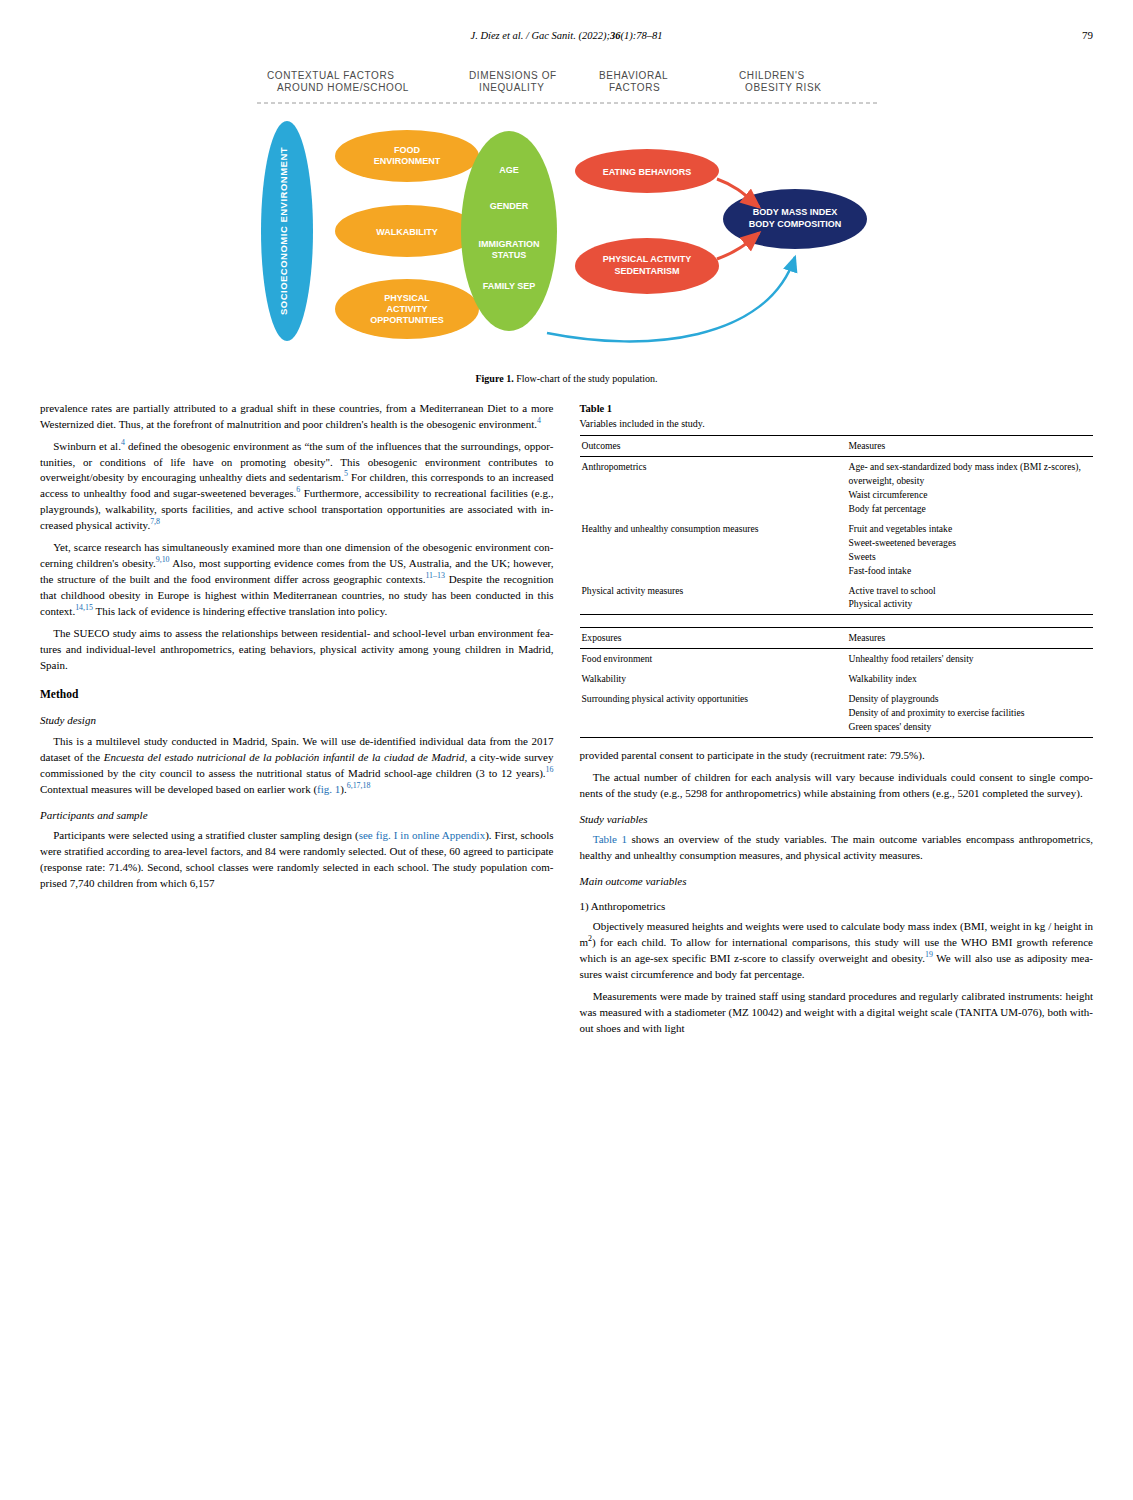J. Díez et al. / Gac Sanit. (2022);36(1):78–81 79
CONTEXTUAL FACTORS AROUND HOME/SCHOOL DIMENSIONS OF INEQUALITY BEHAVIORAL FACTORS CHILDREN'S OBESITY RISK SOCIOECONOMIC ENVIRONMENT FOOD ENVIRONMENT WALKABILITY PHYSICAL ACTIVITY OPPORTUNITIES AGE GENDER IMMIGRATION STATUS FAMILY SEP EATING BEHAVIORS PHYSICAL ACTIVITY SEDENTARISM BODY MASS INDEX BODY COMPOSITION
Figure 1. Flow-chart of the study population.
prevalence rates are partially attributed to a gradual shift in these countries, from a Mediterranean Diet to a more Westernized diet. Thus, at the forefront of malnutrition and poor children's health is the obesogenic environment.4
Swinburn et al.4 defined the obesogenic environment as “the sum of the influences that the surroundings, opportunities, or conditions of life have on promoting obesity". This obesogenic environment contributes to overweight/obesity by encouraging unhealthy diets and sedentarism.5 For children, this corresponds to an increased access to unhealthy food and sugar-sweetened beverages.6 Furthermore, accessibility to recreational facilities (e.g., playgrounds), walkability, sports facilities, and active school transportation opportunities are associated with increased physical activity.7,8
Yet, scarce research has simultaneously examined more than one dimension of the obesogenic environment concerning children's obesity.9,10 Also, most supporting evidence comes from the US, Australia, and the UK; however, the structure of the built and the food environment differ across geographic contexts.11–13 Despite the recognition that childhood obesity in Europe is highest within Mediterranean countries, no study has been conducted in this context.14,15 This lack of evidence is hindering effective translation into policy.
The SUECO study aims to assess the relationships between residential- and school-level urban environment features and individual-level anthropometrics, eating behaviors, physical activity among young children in Madrid, Spain.
Method
Study design
This is a multilevel study conducted in Madrid, Spain. We will use de-identified individual data from the 2017 dataset of the Encuesta del estado nutricional de la población infantil de la ciudad de Madrid, a city-wide survey commissioned by the city council to assess the nutritional status of Madrid school-age children (3 to 12 years).16 Contextual measures will be developed based on earlier work (fig. 1).6,17,18
Participants and sample
Participants were selected using a stratified cluster sampling design (see fig. I in online Appendix). First, schools were stratified according to area-level factors, and 84 were randomly selected. Out of these, 60 agreed to participate (response rate: 71.4%). Second, school classes were randomly selected in each school. The study population comprised 7,740 children from which 6,157
Table 1
Variables included in the study.
| Outcomes | Measures |
| --- | --- |
| Anthropometrics | Age- and sex-standardized body mass index (BMI z-scores), overweight, obesity Waist circumference Body fat percentage |
| Healthy and unhealthy consumption measures | Fruit and vegetables intake Sweet-sweetened beverages Sweets Fast-food intake |
| Physical activity measures | Active travel to school Physical activity |
| Exposures | Measures |
| Food environment | Unhealthy food retailers' density |
| Walkability | Walkability index |
| Surrounding physical activity opportunities | Density of playgrounds Density of and proximity to exercise facilities Green spaces' density |
provided parental consent to participate in the study (recruitment rate: 79.5%).
The actual number of children for each analysis will vary because individuals could consent to single components of the study (e.g., 5298 for anthropometrics) while abstaining from others (e.g., 5201 completed the survey).
Study variables
Table 1 shows an overview of the study variables. The main outcome variables encompass anthropometrics, healthy and unhealthy consumption measures, and physical activity measures.
Main outcome variables
1) Anthropometrics
Objectively measured heights and weights were used to calculate body mass index (BMI, weight in kg / height in m2) for each child. To allow for international comparisons, this study will use the WHO BMI growth reference which is an age-sex specific BMI z-score to classify overweight and obesity.19 We will also use as adiposity measures waist circumference and body fat percentage.
Measurements were made by trained staff using standard procedures and regularly calibrated instruments: height was measured with a stadiometer (MZ 10042) and weight with a digital weight scale (TANITA UM-076), both without shoes and with light